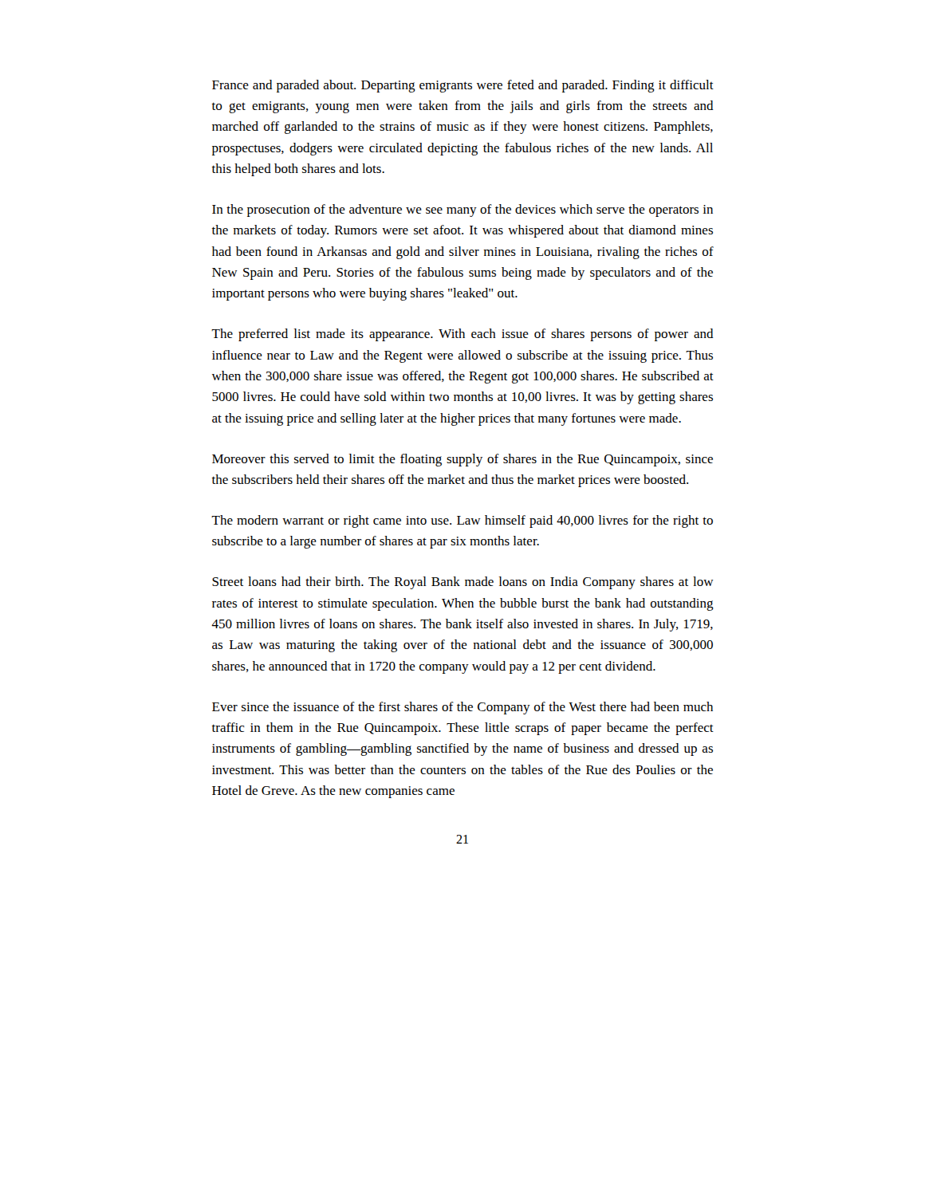France and paraded about. Departing emigrants were feted and paraded. Finding it difficult to get emigrants, young men were taken from the jails and girls from the streets and marched off garlanded to the strains of music as if they were honest citizens. Pamphlets, prospectuses, dodgers were circulated depicting the fabulous riches of the new lands. All this helped both shares and lots.
In the prosecution of the adventure we see many of the devices which serve the operators in the markets of today. Rumors were set afoot. It was whispered about that diamond mines had been found in Arkansas and gold and silver mines in Louisiana, rivaling the riches of New Spain and Peru. Stories of the fabulous sums being made by speculators and of the important persons who were buying shares "leaked" out.
The preferred list made its appearance. With each issue of shares persons of power and influence near to Law and the Regent were allowed o subscribe at the issuing price. Thus when the 300,000 share issue was offered, the Regent got 100,000 shares. He subscribed at 5000 livres. He could have sold within two months at 10,00 livres. It was by getting shares at the issuing price and selling later at the higher prices that many fortunes were made.
Moreover this served to limit the floating supply of shares in the Rue Quincampoix, since the subscribers held their shares off the market and thus the market prices were boosted.
The modern warrant or right came into use. Law himself paid 40,000 livres for the right to subscribe to a large number of shares at par six months later.
Street loans had their birth. The Royal Bank made loans on India Company shares at low rates of interest to stimulate speculation. When the bubble burst the bank had outstanding 450 million livres of loans on shares. The bank itself also invested in shares. In July, 1719, as Law was maturing the taking over of the national debt and the issuance of 300,000 shares, he announced that in 1720 the company would pay a 12 per cent dividend.
Ever since the issuance of the first shares of the Company of the West there had been much traffic in them in the Rue Quincampoix. These little scraps of paper became the perfect instruments of gambling—gambling sanctified by the name of business and dressed up as investment. This was better than the counters on the tables of the Rue des Poulies or the Hotel de Greve. As the new companies came
21